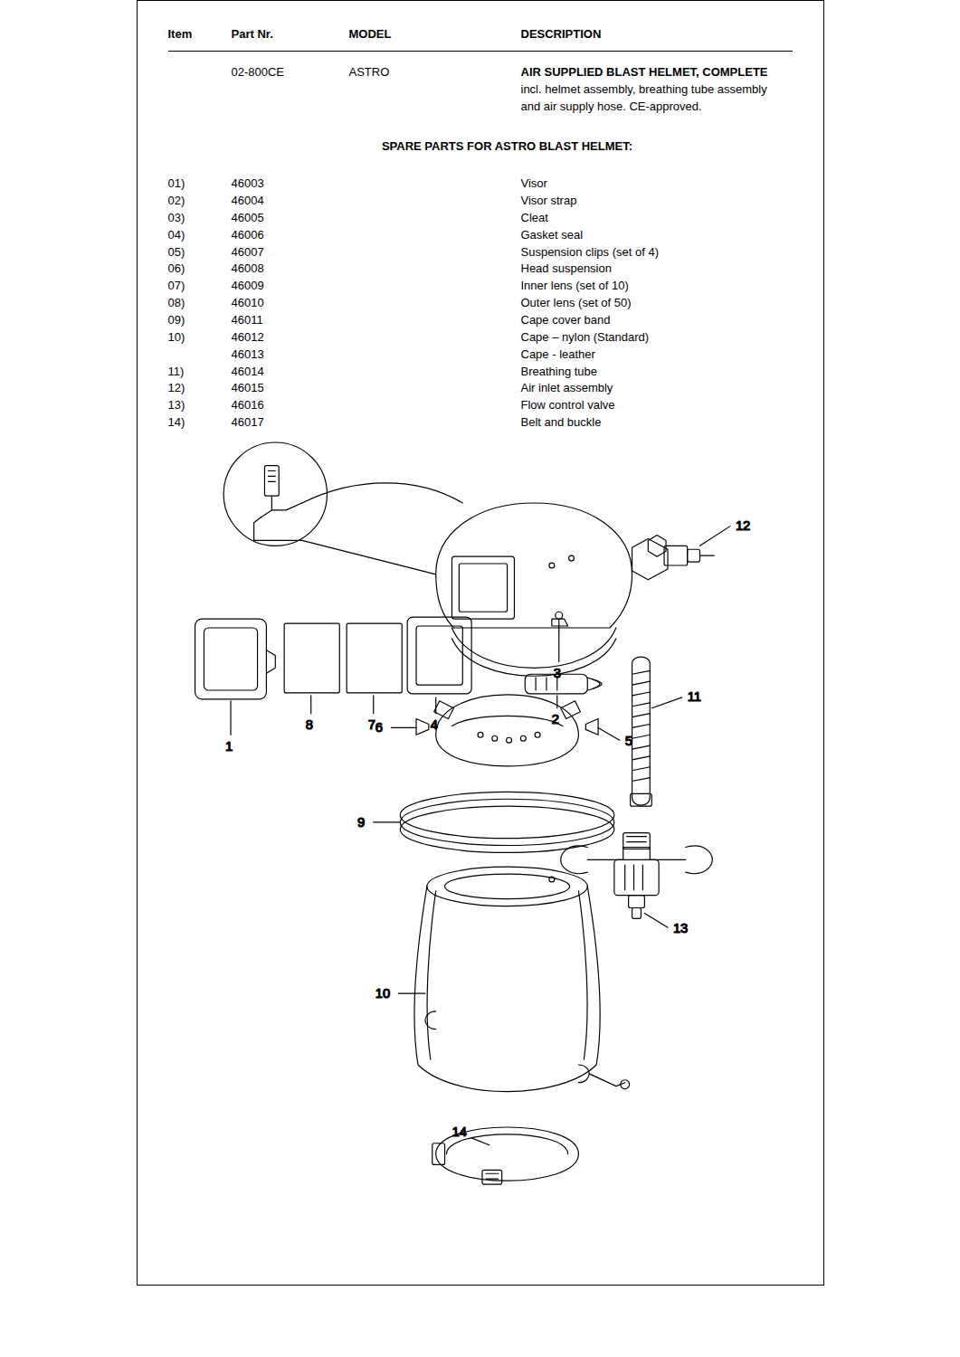| Item | Part Nr. | MODEL | DESCRIPTION |
| --- | --- | --- | --- |
| | 02-800CE | ASTRO | AIR SUPPLIED BLAST HELMET, COMPLETE incl. helmet assembly, breathing tube assembly and air supply hose. CE-approved. |
SPARE PARTS FOR ASTRO BLAST HELMET:
| 01) | 46003 | | Visor |
| 02) | 46004 | | Visor strap |
| 03) | 46005 | | Cleat |
| 04) | 46006 | | Gasket seal |
| 05) | 46007 | | Suspension clips (set of 4) |
| 06) | 46008 | | Head suspension |
| 07) | 46009 | | Inner lens (set of 10) |
| 08) | 46010 | | Outer lens (set of 50) |
| 09) | 46011 | | Cape cover band |
| 10) | 46012 | | Cape – nylon (Standard) |
| | 46013 | | Cape - leather |
| 11) | 46014 | | Breathing tube |
| 12) | 46015 | | Air inlet assembly |
| 13) | 46016 | | Flow control valve |
| 14) | 46017 | | Belt and buckle |
12 3 2 11 1 8 7 4 6 5 9 10 13 14